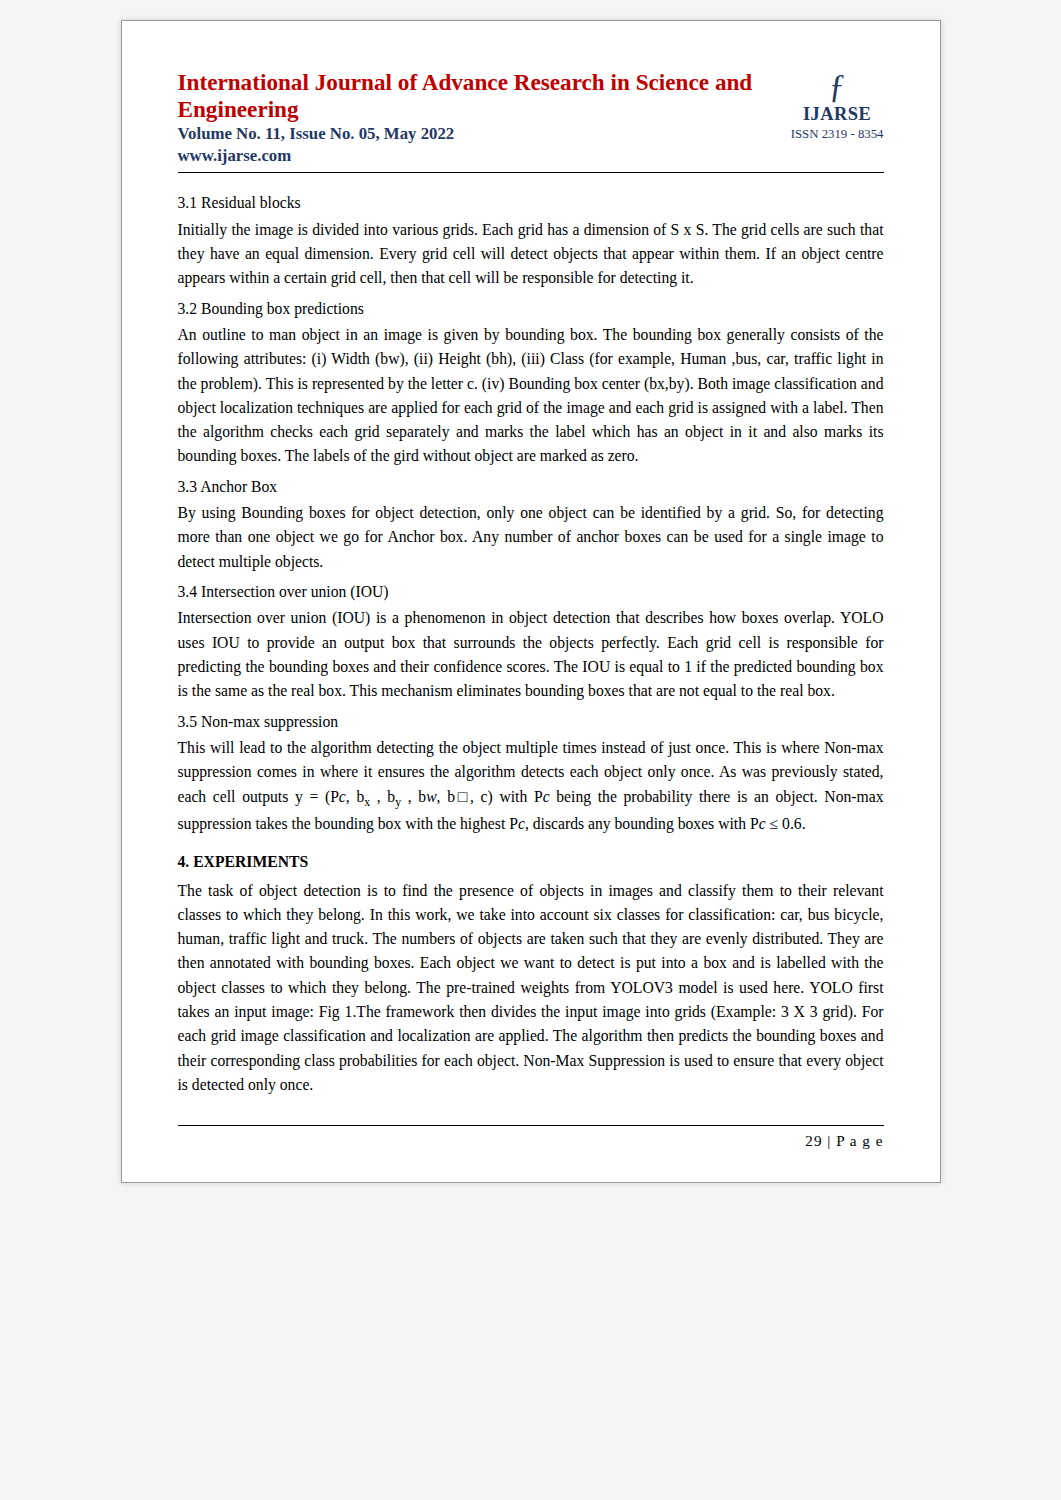International Journal of Advance Research in Science and Engineering
Volume No. 11, Issue No. 05, May 2022
www.ijarse.com
ƒ IJARSE ISSN 2319 - 8354
3.1 Residual blocks
Initially the image is divided into various grids. Each grid has a dimension of S x S. The grid cells are such that they have an equal dimension. Every grid cell will detect objects that appear within them. If an object centre appears within a certain grid cell, then that cell will be responsible for detecting it.
3.2 Bounding box predictions
An outline to man object in an image is given by bounding box. The bounding box generally consists of the following attributes: (i) Width (bw), (ii) Height (bh), (iii) Class (for example, Human ,bus, car, traffic light in the problem). This is represented by the letter c. (iv) Bounding box center (bx,by). Both image classification and object localization techniques are applied for each grid of the image and each grid is assigned with a label. Then the algorithm checks each grid separately and marks the label which has an object in it and also marks its bounding boxes. The labels of the gird without object are marked as zero.
3.3 Anchor Box
By using Bounding boxes for object detection, only one object can be identified by a grid. So, for detecting more than one object we go for Anchor box. Any number of anchor boxes can be used for a single image to detect multiple objects.
3.4 Intersection over union (IOU)
Intersection over union (IOU) is a phenomenon in object detection that describes how boxes overlap. YOLO uses IOU to provide an output box that surrounds the objects perfectly. Each grid cell is responsible for predicting the bounding boxes and their confidence scores. The IOU is equal to 1 if the predicted bounding box is the same as the real box. This mechanism eliminates bounding boxes that are not equal to the real box.
3.5 Non-max suppression
This will lead to the algorithm detecting the object multiple times instead of just once. This is where Non-max suppression comes in where it ensures the algorithm detects each object only once. As was previously stated, each cell outputs y = (Pc, bx , by , bw, b□, c) with Pc being the probability there is an object. Non-max suppression takes the bounding box with the highest Pc, discards any bounding boxes with Pc ≤ 0.6.
4. EXPERIMENTS
The task of object detection is to find the presence of objects in images and classify them to their relevant classes to which they belong. In this work, we take into account six classes for classification: car, bus bicycle, human, traffic light and truck. The numbers of objects are taken such that they are evenly distributed. They are then annotated with bounding boxes. Each object we want to detect is put into a box and is labelled with the object classes to which they belong. The pre-trained weights from YOLOV3 model is used here. YOLO first takes an input image: Fig 1.The framework then divides the input image into grids (Example: 3 X 3 grid). For each grid image classification and localization are applied. The algorithm then predicts the bounding boxes and their corresponding class probabilities for each object. Non-Max Suppression is used to ensure that every object is detected only once.
29 | P a g e